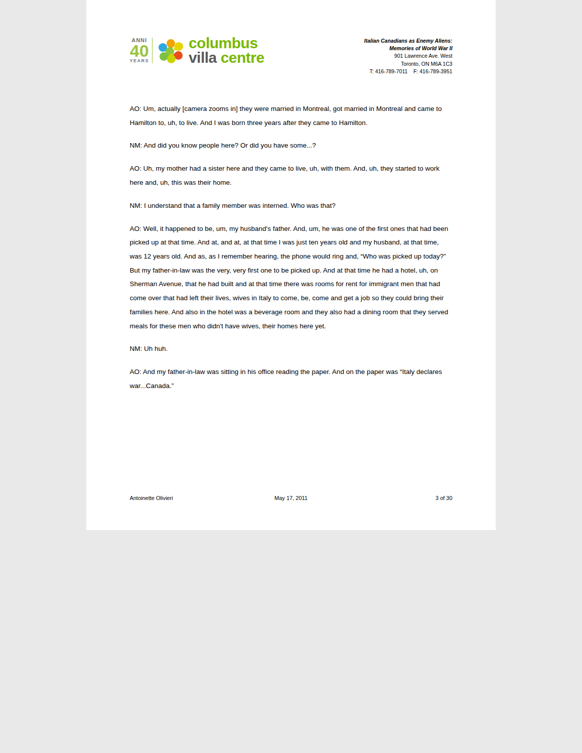ANNI 40 YEARS
columbus
villa centre
Italian Canadians as Enemy Aliens:
Memories of World War II
901 Lawrence Ave. West
Toronto, ON M6A 1C3
T: 416-789-7011 F: 416-789-3951
AO: Um, actually [camera zooms in] they were married in Montreal, got married in Montreal and came to Hamilton to, uh, to live. And I was born three years after they came to Hamilton.
NM: And did you know people here? Or did you have some...?
AO: Uh, my mother had a sister here and they came to live, uh, with them. And, uh, they started to work here and, uh, this was their home.
NM: I understand that a family member was interned. Who was that?
AO: Well, it happened to be, um, my husband's father. And, um, he was one of the first ones that had been picked up at that time. And at, and at, at that time I was just ten years old and my husband, at that time, was 12 years old. And as, as I remember hearing, the phone would ring and, “Who was picked up today?” But my father-in-law was the very, very first one to be picked up. And at that time he had a hotel, uh, on Sherman Avenue, that he had built and at that time there was rooms for rent for immigrant men that had come over that had left their lives, wives in Italy to come, be, come and get a job so they could bring their families here. And also in the hotel was a beverage room and they also had a dining room that they served meals for these men who didn't have wives, their homes here yet.
NM: Uh huh.
AO: And my father-in-law was sitting in his office reading the paper. And on the paper was “Italy declares war...Canada.”
Antoinette Olivieri
May 17, 2011
3 of 30